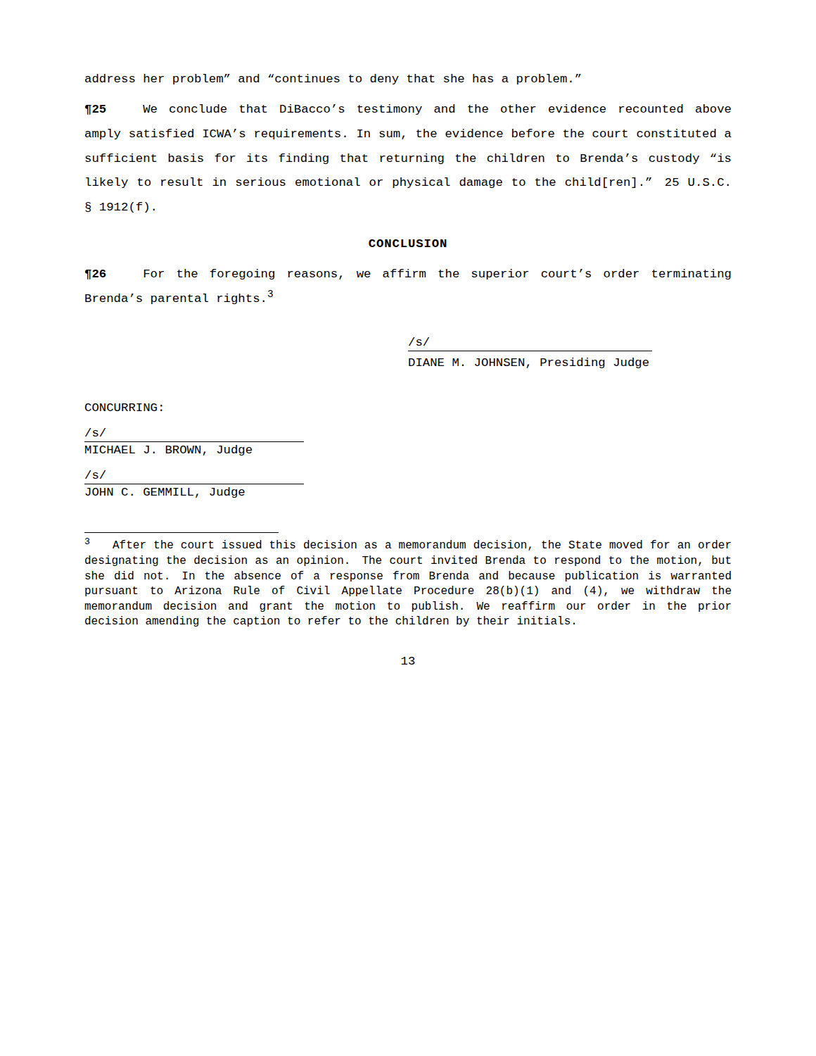address her problem” and “continues to deny that she has a problem.”
¶25   We conclude that DiBacco’s testimony and the other evidence recounted above amply satisfied ICWA’s requirements. In sum, the evidence before the court constituted a sufficient basis for its finding that returning the children to Brenda’s custody “is likely to result in serious emotional or physical damage to the child[ren].” 25 U.S.C. § 1912(f).
CONCLUSION
¶26   For the foregoing reasons, we affirm the superior court’s order terminating Brenda’s parental rights.3
/s/
DIANE M. JOHNSEN, Presiding Judge
CONCURRING:
/s/
MICHAEL J. BROWN, Judge
/s/
JOHN C. GEMMILL, Judge
3  After the court issued this decision as a memorandum decision, the State moved for an order designating the decision as an opinion. The court invited Brenda to respond to the motion, but she did not. In the absence of a response from Brenda and because publication is warranted pursuant to Arizona Rule of Civil Appellate Procedure 28(b)(1) and (4), we withdraw the memorandum decision and grant the motion to publish. We reaffirm our order in the prior decision amending the caption to refer to the children by their initials.
13